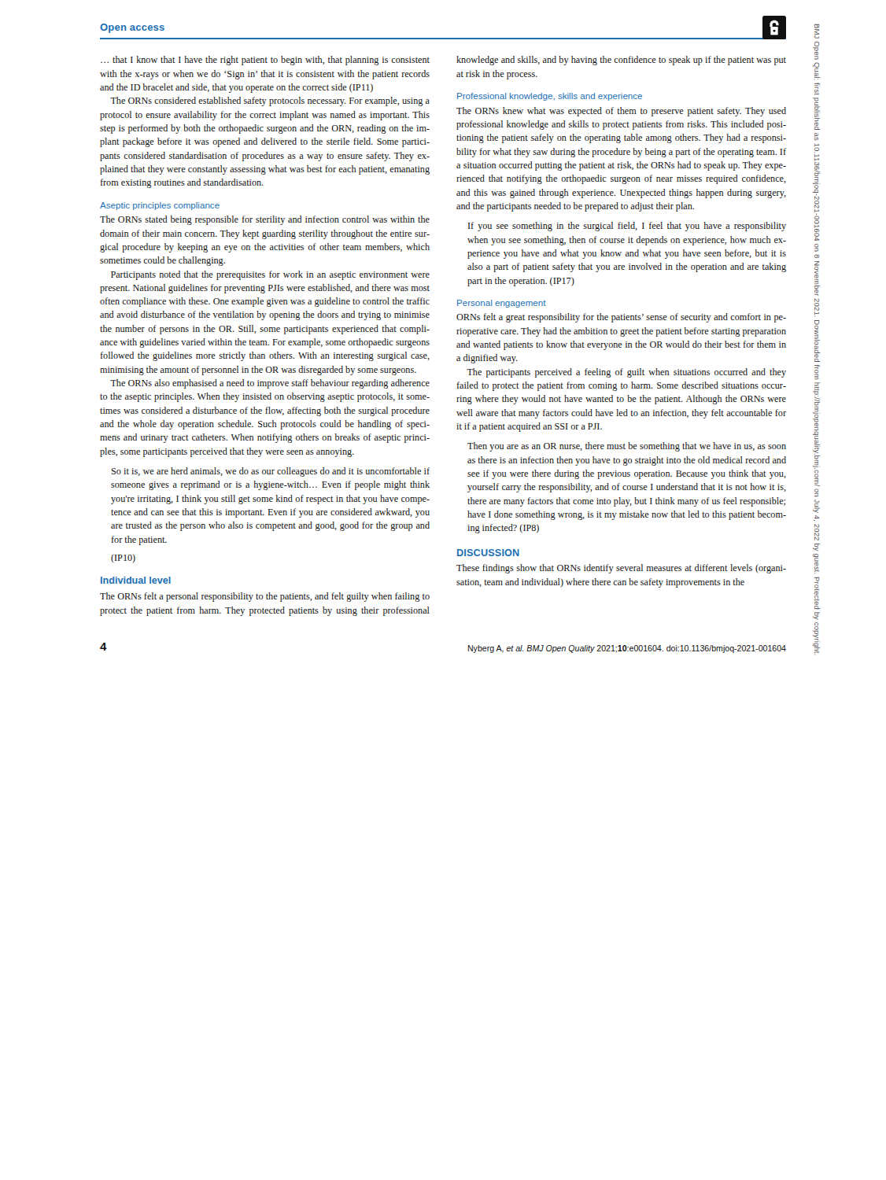BMJ Open Qual: first published as 10.1136/bmjoq-2021-001604 on 8 November 2021. Downloaded from http://bmjopenquality.bmj.com/ on July 4, 2022 by guest. Protected by copyright.
Open access
… that I know that I have the right patient to begin with, that planning is consistent with the x-rays or when we do ‘Sign in’ that it is consistent with the patient records and the ID bracelet and side, that you operate on the correct side (IP11)
The ORNs considered established safety protocols necessary. For example, using a protocol to ensure availability for the correct implant was named as important. This step is performed by both the orthopaedic surgeon and the ORN, reading on the implant package before it was opened and delivered to the sterile field. Some participants considered standardisation of procedures as a way to ensure safety. They explained that they were constantly assessing what was best for each patient, emanating from existing routines and standardisation.
Aseptic principles compliance
The ORNs stated being responsible for sterility and infection control was within the domain of their main concern. They kept guarding sterility throughout the entire surgical procedure by keeping an eye on the activities of other team members, which sometimes could be challenging.
Participants noted that the prerequisites for work in an aseptic environment were present. National guidelines for preventing PJIs were established, and there was most often compliance with these. One example given was a guideline to control the traffic and avoid disturbance of the ventilation by opening the doors and trying to minimise the number of persons in the OR. Still, some participants experienced that compliance with guidelines varied within the team. For example, some orthopaedic surgeons followed the guidelines more strictly than others. With an interesting surgical case, minimising the amount of personnel in the OR was disregarded by some surgeons.
The ORNs also emphasised a need to improve staff behaviour regarding adherence to the aseptic principles. When they insisted on observing aseptic protocols, it sometimes was considered a disturbance of the flow, affecting both the surgical procedure and the whole day operation schedule. Such protocols could be handling of specimens and urinary tract catheters. When notifying others on breaks of aseptic principles, some participants perceived that they were seen as annoying.
So it is, we are herd animals, we do as our colleagues do and it is uncomfortable if someone gives a reprimand or is a hygiene-witch… Even if people might think you're irritating, I think you still get some kind of respect in that you have competence and can see that this is important. Even if you are considered awkward, you are trusted as the person who also is competent and good, good for the group and for the patient.
(IP10)
Individual level
The ORNs felt a personal responsibility to the patients, and felt guilty when failing to protect the patient from harm. They protected patients by using their professional knowledge and skills, and by having the confidence to speak up if the patient was put at risk in the process.
Professional knowledge, skills and experience
The ORNs knew what was expected of them to preserve patient safety. They used professional knowledge and skills to protect patients from risks. This included positioning the patient safely on the operating table among others. They had a responsibility for what they saw during the procedure by being a part of the operating team. If a situation occurred putting the patient at risk, the ORNs had to speak up. They experienced that notifying the orthopaedic surgeon of near misses required confidence, and this was gained through experience. Unexpected things happen during surgery, and the participants needed to be prepared to adjust their plan.
If you see something in the surgical field, I feel that you have a responsibility when you see something, then of course it depends on experience, how much experience you have and what you know and what you have seen before, but it is also a part of patient safety that you are involved in the operation and are taking part in the operation. (IP17)
Personal engagement
ORNs felt a great responsibility for the patients’ sense of security and comfort in perioperative care. They had the ambition to greet the patient before starting preparation and wanted patients to know that everyone in the OR would do their best for them in a dignified way.
The participants perceived a feeling of guilt when situations occurred and they failed to protect the patient from coming to harm. Some described situations occurring where they would not have wanted to be the patient. Although the ORNs were well aware that many factors could have led to an infection, they felt accountable for it if a patient acquired an SSI or a PJI.
Then you are as an OR nurse, there must be something that we have in us, as soon as there is an infection then you have to go straight into the old medical record and see if you were there during the previous operation. Because you think that you, yourself carry the responsibility, and of course I understand that it is not how it is, there are many factors that come into play, but I think many of us feel responsible; have I done something wrong, is it my mistake now that led to this patient becoming infected? (IP8)
DISCUSSION
These findings show that ORNs identify several measures at different levels (organisation, team and individual) where there can be safety improvements in the
4
Nyberg A, et al. BMJ Open Quality 2021;10:e001604. doi:10.1136/bmjoq-2021-001604